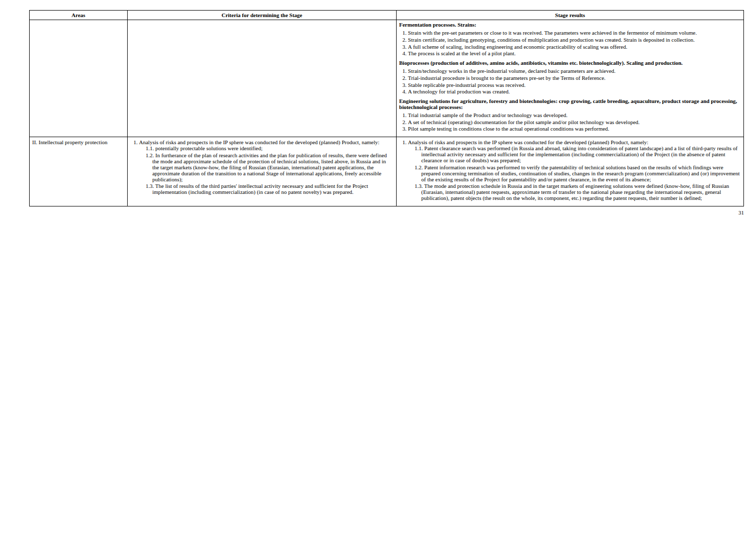| | Areas | Criteria for determining the Stage | Stage results |
| --- | --- | --- | --- |
| | | | Fermentation processes. Strains: Strain with the pre-set parameters or close to it was received. The parameters were achieved in the fermentor of minimum volume. Strain certificate, including genotyping, conditions of multiplication and production was created. Strain is deposited in collection. A full scheme of scaling, including engineering and economic practicability of scaling was offered. The process is scaled at the level of a pilot plant. Bioprocesses (production of additives, amino acids, antibiotics, vitamins etc. biotechnologically). Scaling and production. Strain/technology works in the pre-industrial volume, declared basic parameters are achieved. Trial-industrial procedure is brought to the parameters pre-set by the Terms of Reference. Stable replicable pre-industrial process was received. A technology for trial production was created. Engineering solutions for agriculture, forestry and biotechnologies: crop growing, cattle breeding, aquaculture, product storage and processing, biotechnological processes: Trial industrial sample of the Product and/or technology was developed. A set of technical (operating) documentation for the pilot sample and/or pilot technology was developed. Pilot sample testing in conditions close to the actual operational conditions was performed. |
| | II. Intellectual property protection | Analysis of risks and prospects in the IP sphere was conducted for the developed (planned) Product, namely: 1.1. potentially protectable solutions were identified; 1.2. In furtherance of the plan of research activities and the plan for publication of results, there were defined the mode and approximate schedule of the protection of technical solutions, listed above, in Russia and in the target markets (know-how, the filing of Russian (Eurasian, international) patent applications, the approximate duration of the transition to a national Stage of international applications, freely accessible publications); 1.3. The list of results of the third parties' intellectual activity necessary and sufficient for the Project implementation (including commercialization) (in case of no patent novelty) was prepared. | Analysis of risks and prospects in the IP sphere was conducted for the developed (planned) Product, namely: 1.1. Patent clearance search was performed (in Russia and abroad, taking into consideration of patent landscape) and a list of third-party results of intellectual activity necessary and sufficient for the implementation (including commercialization) of the Project (in the absence of patent clearance or in case of doubts) was prepared; 1.2. Patent information research was performed to verify the patentability of technical solutions based on the results of which findings were prepared concerning termination of studies, continuation of studies, changes in the research program (commercialization) and (or) improvement of the existing results of the Project for patentability and/or patent clearance, in the event of its absence; 1.3. The mode and protection schedule in Russia and in the target markets of engineering solutions were defined (know-how, filing of Russian (Eurasian, international) patent requests, approximate term of transfer to the national phase regarding the international requests, general publication), patent objects (the result on the whole, its component, etc.) regarding the patent requests, their number is defined; |
31